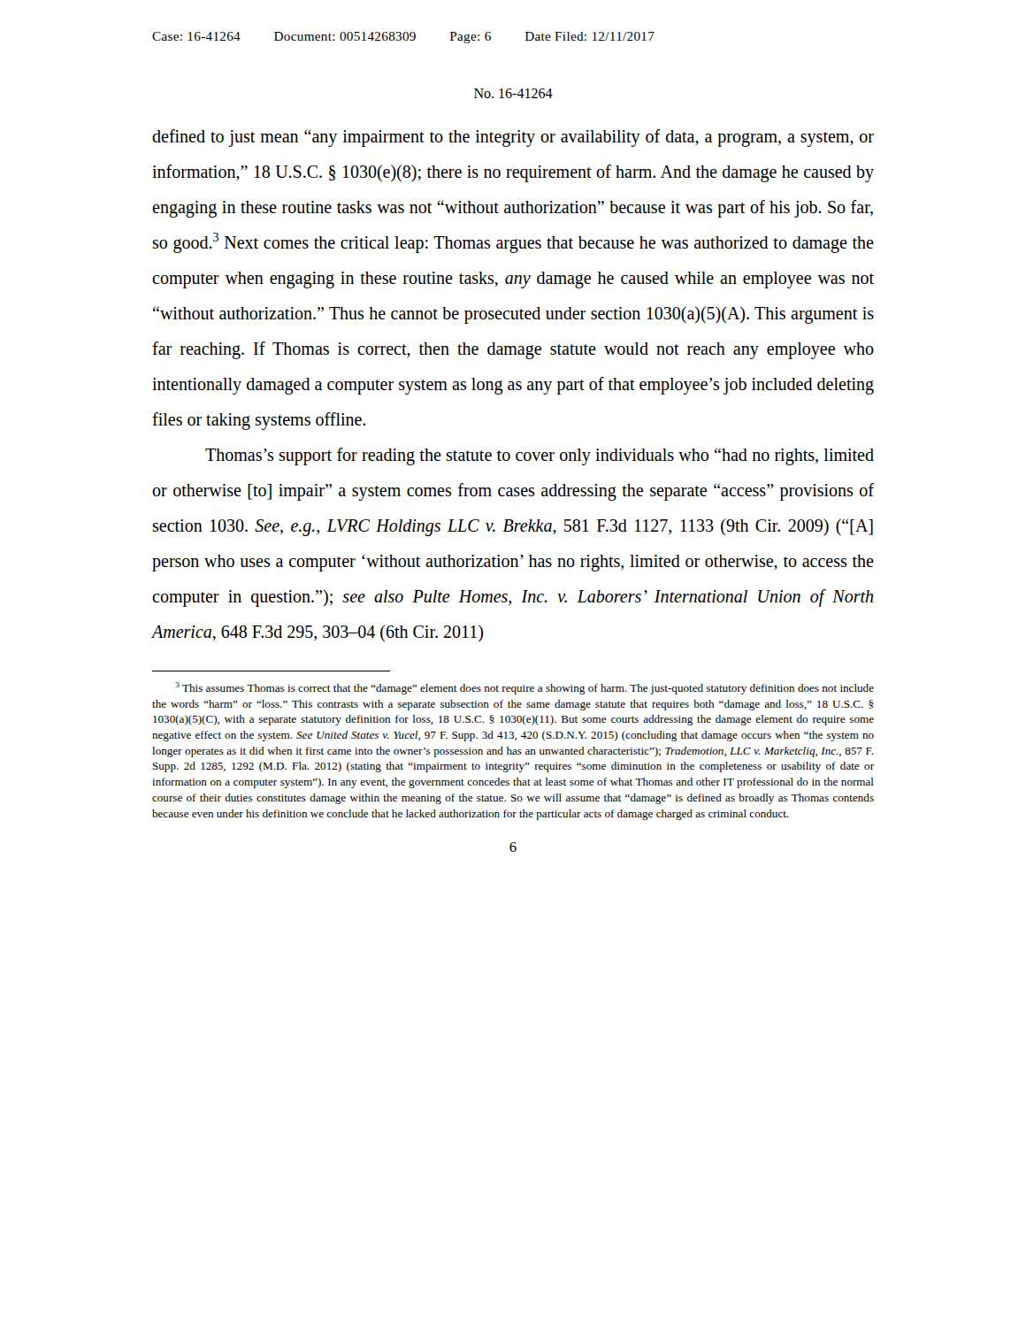Case: 16-41264 Document: 00514268309 Page: 6 Date Filed: 12/11/2017
No. 16-41264
defined to just mean “any impairment to the integrity or availability of data, a program, a system, or information,” 18 U.S.C. § 1030(e)(8); there is no requirement of harm. And the damage he caused by engaging in these routine tasks was not “without authorization” because it was part of his job. So far, so good.3 Next comes the critical leap: Thomas argues that because he was authorized to damage the computer when engaging in these routine tasks, any damage he caused while an employee was not “without authorization.” Thus he cannot be prosecuted under section 1030(a)(5)(A). This argument is far reaching. If Thomas is correct, then the damage statute would not reach any employee who intentionally damaged a computer system as long as any part of that employee’s job included deleting files or taking systems offline.
Thomas’s support for reading the statute to cover only individuals who “had no rights, limited or otherwise [to] impair” a system comes from cases addressing the separate “access” provisions of section 1030. See, e.g., LVRC Holdings LLC v. Brekka, 581 F.3d 1127, 1133 (9th Cir. 2009) (“[A] person who uses a computer ‘without authorization’ has no rights, limited or otherwise, to access the computer in question.”); see also Pulte Homes, Inc. v. Laborers’ International Union of North America, 648 F.3d 295, 303–04 (6th Cir. 2011)
3 This assumes Thomas is correct that the “damage” element does not require a showing of harm. The just-quoted statutory definition does not include the words “harm” or “loss.” This contrasts with a separate subsection of the same damage statute that requires both “damage and loss,” 18 U.S.C. § 1030(a)(5)(C), with a separate statutory definition for loss, 18 U.S.C. § 1030(e)(11). But some courts addressing the damage element do require some negative effect on the system. See United States v. Yucel, 97 F. Supp. 3d 413, 420 (S.D.N.Y. 2015) (concluding that damage occurs when “the system no longer operates as it did when it first came into the owner’s possession and has an unwanted characteristic”); Trademotion, LLC v. Marketcliq, Inc., 857 F. Supp. 2d 1285, 1292 (M.D. Fla. 2012) (stating that “impairment to integrity” requires “some diminution in the completeness or usability of date or information on a computer system”). In any event, the government concedes that at least some of what Thomas and other IT professional do in the normal course of their duties constitutes damage within the meaning of the statue. So we will assume that “damage” is defined as broadly as Thomas contends because even under his definition we conclude that he lacked authorization for the particular acts of damage charged as criminal conduct.
6